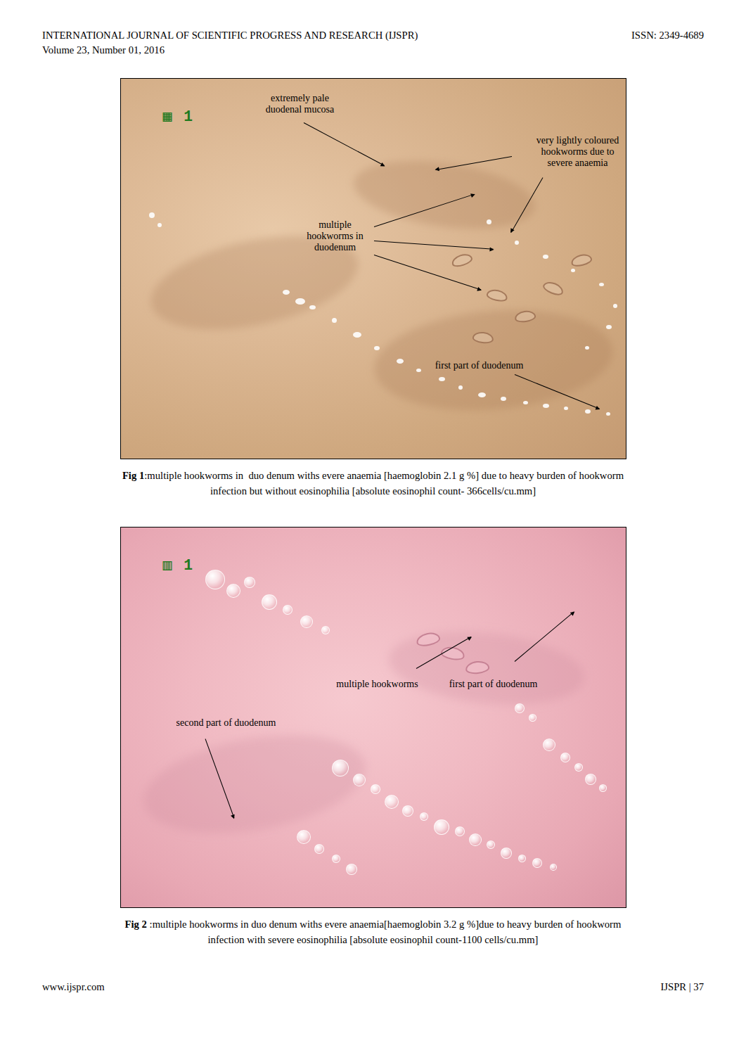INTERNATIONAL JOURNAL OF SCIENTIFIC PROGRESS AND RESEARCH (IJSPR)
Volume 23, Number 01, 2016
ISSN: 2349-4689
▦ 1
extremely pale
duodenal mucosa
very lightly coloured
hookworms due to
severe anaemia
multiple
hookworms in
duodenum
first part of duodenum
Fig 1:multiple hookworms in duo denum withs evere anaemia [haemoglobin 2.1 g %] due to heavy burden of hookworm infection but without eosinophilia [absolute eosinophil count- 366cells/cu.mm]
▥ 1
multiple hookworms
first part of duodenum
second part of duodenum
Fig 2 :multiple hookworms in duo denum withs evere anaemia[haemoglobin 3.2 g %]due to heavy burden of hookworm infection with severe eosinophilia [absolute eosinophil count-1100 cells/cu.mm]
www.ijspr.com
IJSPR | 37